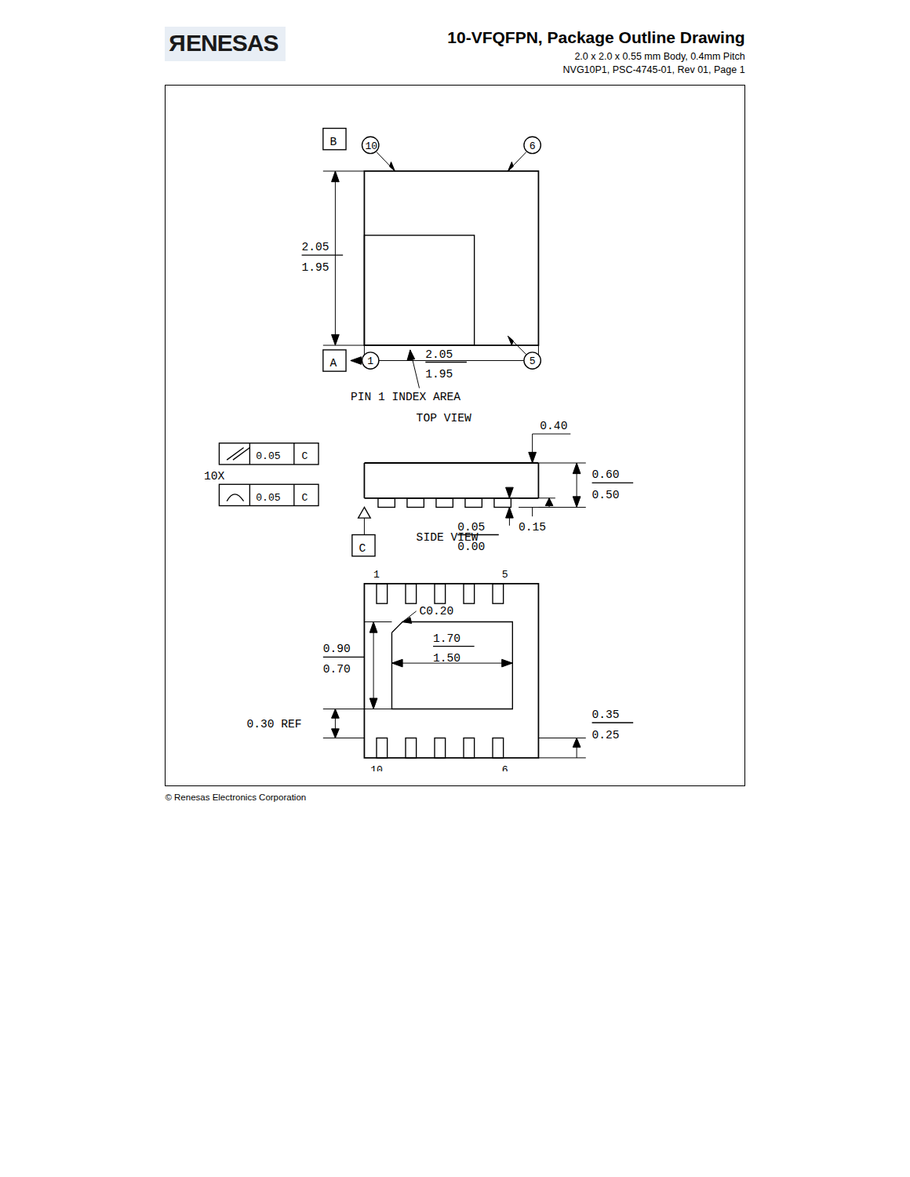RENESAS
10-VFQFPN, Package Outline Drawing
2.0 x 2.0 x 0.55 mm Body, 0.4mm Pitch
NVG10P1, PSC-4745-01, Rev 01, Page 1
B 10 6 2.05 1.95 A 2.05 1.95 1 5 PIN 1 INDEX AREA TOP VIEW 0.05 C 10X 0.05 C C 0.40 0.60 0.50 0.05 0.00 0.15 SIDE VIEW 1 5 C0.20 1.70 1.50 0.90 0.70 0.30 REF 0.35 0.25 10 6 0.40 0.25 0.15 10X 0.07 M C A B BOTTOM VIEW NOTES: 1. ALL DIMENSIONS ARE IN MM. ANGLES IN DEGREES.
© Renesas Electronics Corporation